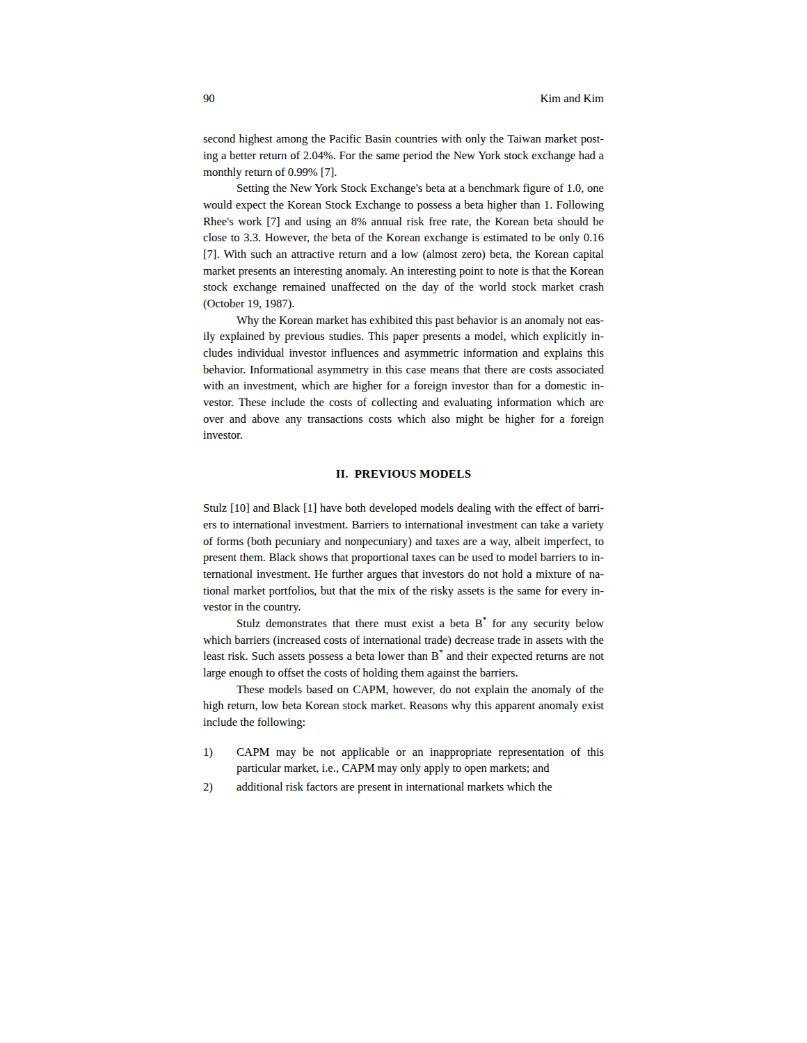90
Kim and Kim
second highest among the Pacific Basin countries with only the Taiwan market posting a better return of 2.04%. For the same period the New York stock exchange had a monthly return of 0.99% [7].
Setting the New York Stock Exchange's beta at a benchmark figure of 1.0, one would expect the Korean Stock Exchange to possess a beta higher than 1. Following Rhee's work [7] and using an 8% annual risk free rate, the Korean beta should be close to 3.3. However, the beta of the Korean exchange is estimated to be only 0.16 [7]. With such an attractive return and a low (almost zero) beta, the Korean capital market presents an interesting anomaly. An interesting point to note is that the Korean stock exchange remained unaffected on the day of the world stock market crash (October 19, 1987).
Why the Korean market has exhibited this past behavior is an anomaly not easily explained by previous studies. This paper presents a model, which explicitly includes individual investor influences and asymmetric information and explains this behavior. Informational asymmetry in this case means that there are costs associated with an investment, which are higher for a foreign investor than for a domestic investor. These include the costs of collecting and evaluating information which are over and above any transactions costs which also might be higher for a foreign investor.
II. PREVIOUS MODELS
Stulz [10] and Black [1] have both developed models dealing with the effect of barriers to international investment. Barriers to international investment can take a variety of forms (both pecuniary and nonpecuniary) and taxes are a way, albeit imperfect, to present them. Black shows that proportional taxes can be used to model barriers to international investment. He further argues that investors do not hold a mixture of national market portfolios, but that the mix of the risky assets is the same for every investor in the country.
Stulz demonstrates that there must exist a beta B* for any security below which barriers (increased costs of international trade) decrease trade in assets with the least risk. Such assets possess a beta lower than B* and their expected returns are not large enough to offset the costs of holding them against the barriers.
These models based on CAPM, however, do not explain the anomaly of the high return, low beta Korean stock market. Reasons why this apparent anomaly exist include the following:
1) CAPM may be not applicable or an inappropriate representation of this particular market, i.e., CAPM may only apply to open markets; and
2) additional risk factors are present in international markets which the